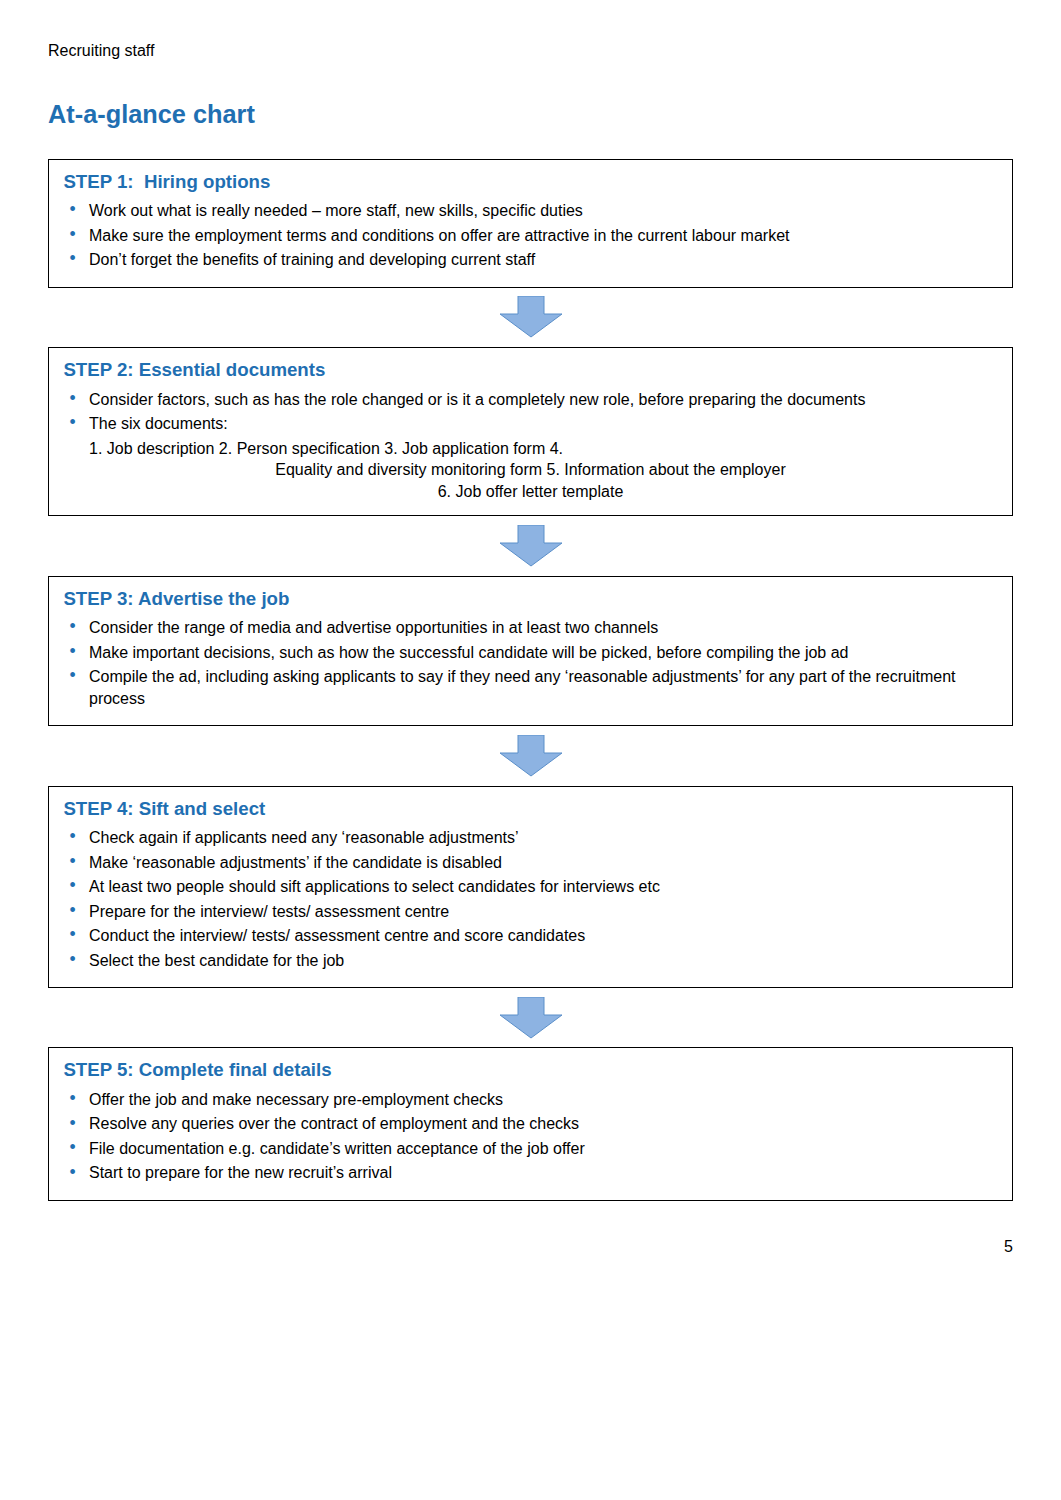Recruiting staff
At-a-glance chart
STEP 1: Hiring options
Work out what is really needed – more staff, new skills, specific duties
Make sure the employment terms and conditions on offer are attractive in the current labour market
Don’t forget the benefits of training and developing current staff
STEP 2: Essential documents
Consider factors, such as has the role changed or is it a completely new role, before preparing the documents
The six documents:
1. Job description 2. Person specification 3. Job application form 4.
Equality and diversity monitoring form 5. Information about the employer
6. Job offer letter template
STEP 3: Advertise the job
Consider the range of media and advertise opportunities in at least two channels
Make important decisions, such as how the successful candidate will be picked, before compiling the job ad
Compile the ad, including asking applicants to say if they need any ‘reasonable adjustments’ for any part of the recruitment process
STEP 4: Sift and select
Check again if applicants need any ‘reasonable adjustments’
Make ‘reasonable adjustments’ if the candidate is disabled
At least two people should sift applications to select candidates for interviews etc
Prepare for the interview/ tests/ assessment centre
Conduct the interview/ tests/ assessment centre and score candidates
Select the best candidate for the job
STEP 5: Complete final details
Offer the job and make necessary pre-employment checks
Resolve any queries over the contract of employment and the checks
File documentation e.g. candidate’s written acceptance of the job offer
Start to prepare for the new recruit’s arrival
5